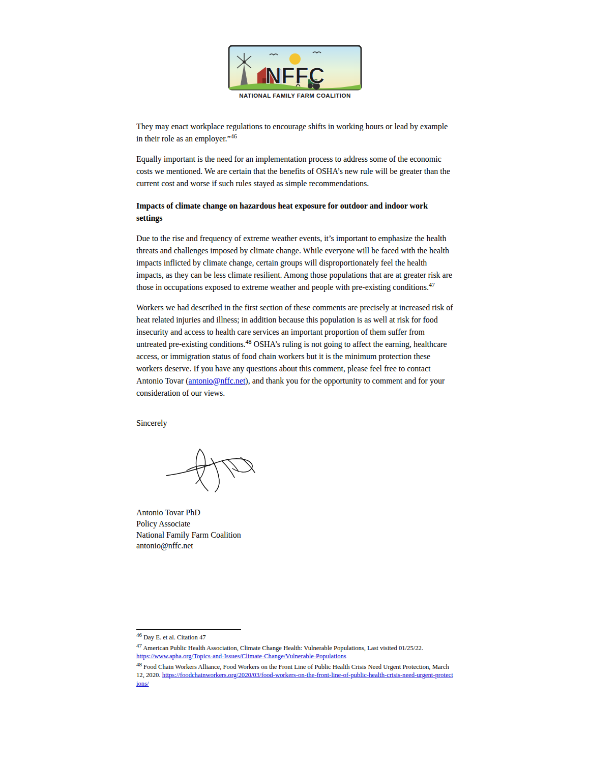NFFC NATIONAL FAMILY FARM COALITION
They may enact workplace regulations to encourage shifts in working hours or lead by example in their role as an employer.”46
Equally important is the need for an implementation process to address some of the economic costs we mentioned. We are certain that the benefits of OSHA’s new rule will be greater than the current cost and worse if such rules stayed as simple recommendations.
Impacts of climate change on hazardous heat exposure for outdoor and indoor work settings
Due to the rise and frequency of extreme weather events, it’s important to emphasize the health threats and challenges imposed by climate change. While everyone will be faced with the health impacts inflicted by climate change, certain groups will disproportionately feel the health impacts, as they can be less climate resilient. Among those populations that are at greater risk are those in occupations exposed to extreme weather and people with pre-existing conditions.47
Workers we had described in the first section of these comments are precisely at increased risk of heat related injuries and illness; in addition because this population is as well at risk for food insecurity and access to health care services an important proportion of them suffer from untreated pre-existing conditions.48 OSHA’s ruling is not going to affect the earning, healthcare access, or immigration status of food chain workers but it is the minimum protection these workers deserve. If you have any questions about this comment, please feel free to contact Antonio Tovar (antonio@nffc.net), and thank you for the opportunity to comment and for your consideration of our views.
Sincerely
Antonio Tovar PhD
Policy Associate
National Family Farm Coalition
antonio@nffc.net
46 Day E. et al. Citation 47
47 American Public Health Association, Climate Change Health: Vulnerable Populations, Last visited 01/25/22.
https://www.apha.org/Topics-and-Issues/Climate-Change/Vulnerable-Populations
48 Food Chain Workers Alliance, Food Workers on the Front Line of Public Health Crisis Need Urgent Protection, March 12, 2020. https://foodchainworkers.org/2020/03/food-workers-on-the-front-line-of-public-health-crisis-need-urgent-protections/